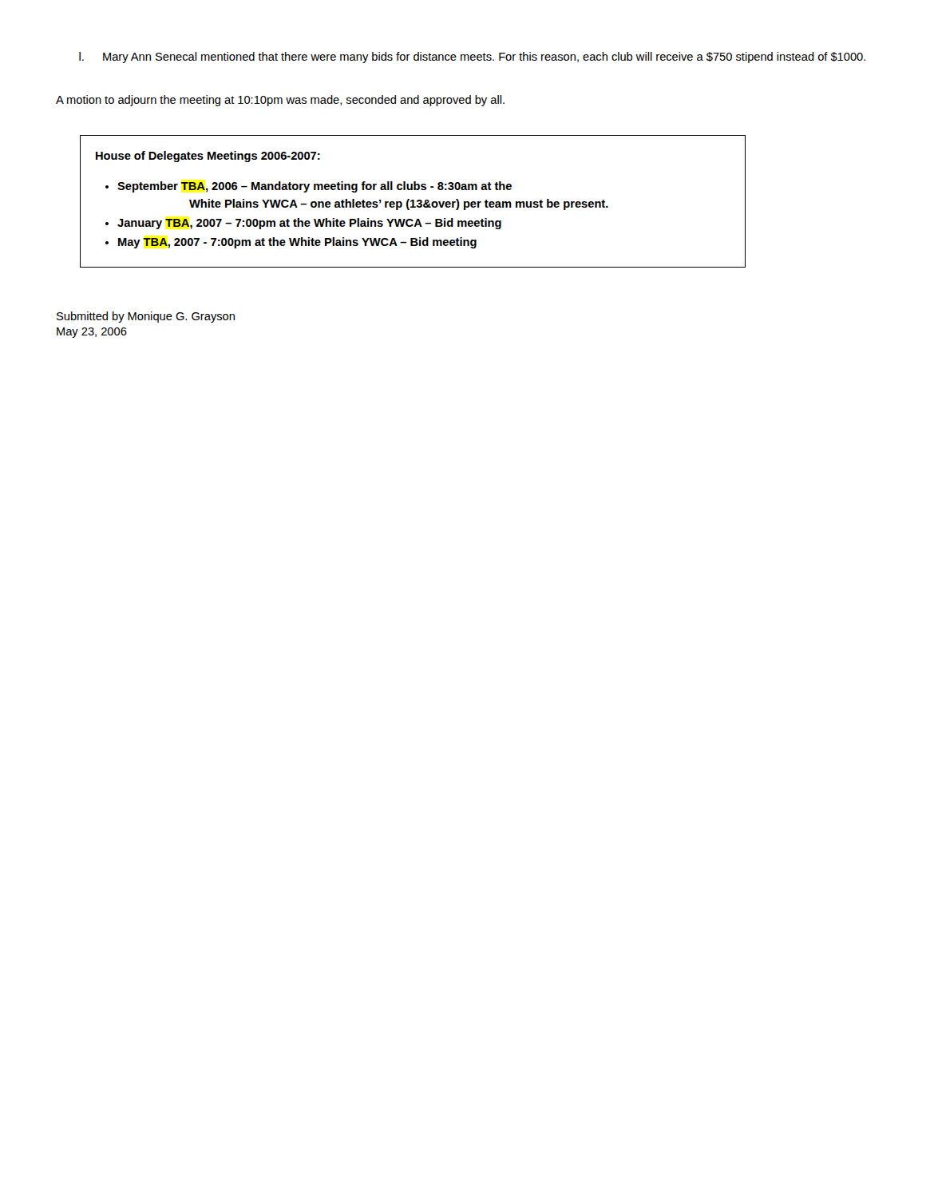Mary Ann Senecal mentioned that there were many bids for distance meets. For this reason, each club will receive a $750 stipend instead of $1000.
A motion to adjourn the meeting at 10:10pm was made, seconded and approved by all.
House of Delegates Meetings 2006-2007:
September TBA, 2006 – Mandatory meeting for all clubs - 8:30am at the White Plains YWCA – one athletes’ rep (13&over) per team must be present.
January TBA, 2007 – 7:00pm at the White Plains YWCA – Bid meeting
May TBA, 2007 - 7:00pm at the White Plains YWCA – Bid meeting
Submitted by Monique G. Grayson
May 23, 2006